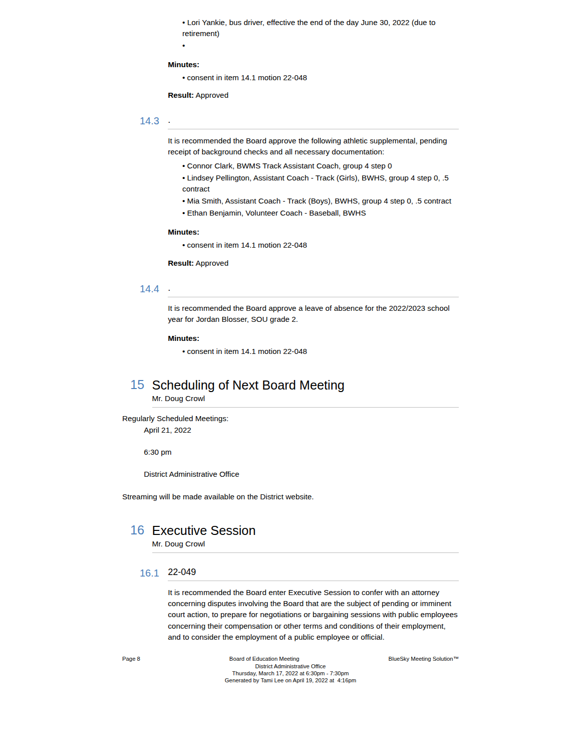Lori Yankie, bus driver, effective the end of the day June 30, 2022 (due to retirement)
Minutes:
consent in item 14.1 motion 22-048
Result: Approved
14.3
.
It is recommended the Board approve the following athletic supplemental, pending receipt of background checks and all necessary documentation:
Connor Clark, BWMS Track Assistant Coach, group 4 step 0
Lindsey Pellington, Assistant Coach - Track (Girls), BWHS, group 4 step 0, .5 contract
Mia Smith, Assistant Coach - Track (Boys), BWHS, group 4 step 0, .5 contract
Ethan Benjamin, Volunteer Coach - Baseball, BWHS
Minutes:
consent in item 14.1 motion 22-048
Result: Approved
14.4
.
It is recommended the Board approve a leave of absence for the 2022/2023 school year for Jordan Blosser, SOU grade 2.
Minutes:
consent in item 14.1 motion 22-048
15
Scheduling of Next Board Meeting
Mr. Doug Crowl
Regularly Scheduled Meetings: April 21, 2022 6:30 pm District Administrative Office Streaming will be made available on the District website.
16
Executive Session
Mr. Doug Crowl
16.1
22-049
It is recommended the Board enter Executive Session to confer with an attorney concerning disputes involving the Board that are the subject of pending or imminent court action, to prepare for negotiations or bargaining sessions with public employees concerning their compensation or other terms and conditions of their employment, and to consider the employment of a public employee or official.
Page 8
Board of Education Meeting
BlueSky Meeting Solution™
District Administrative Office
Thursday, March 17, 2022 at 6:30pm - 7:30pm
Generated by Tami Lee on April 19, 2022 at 4:16pm